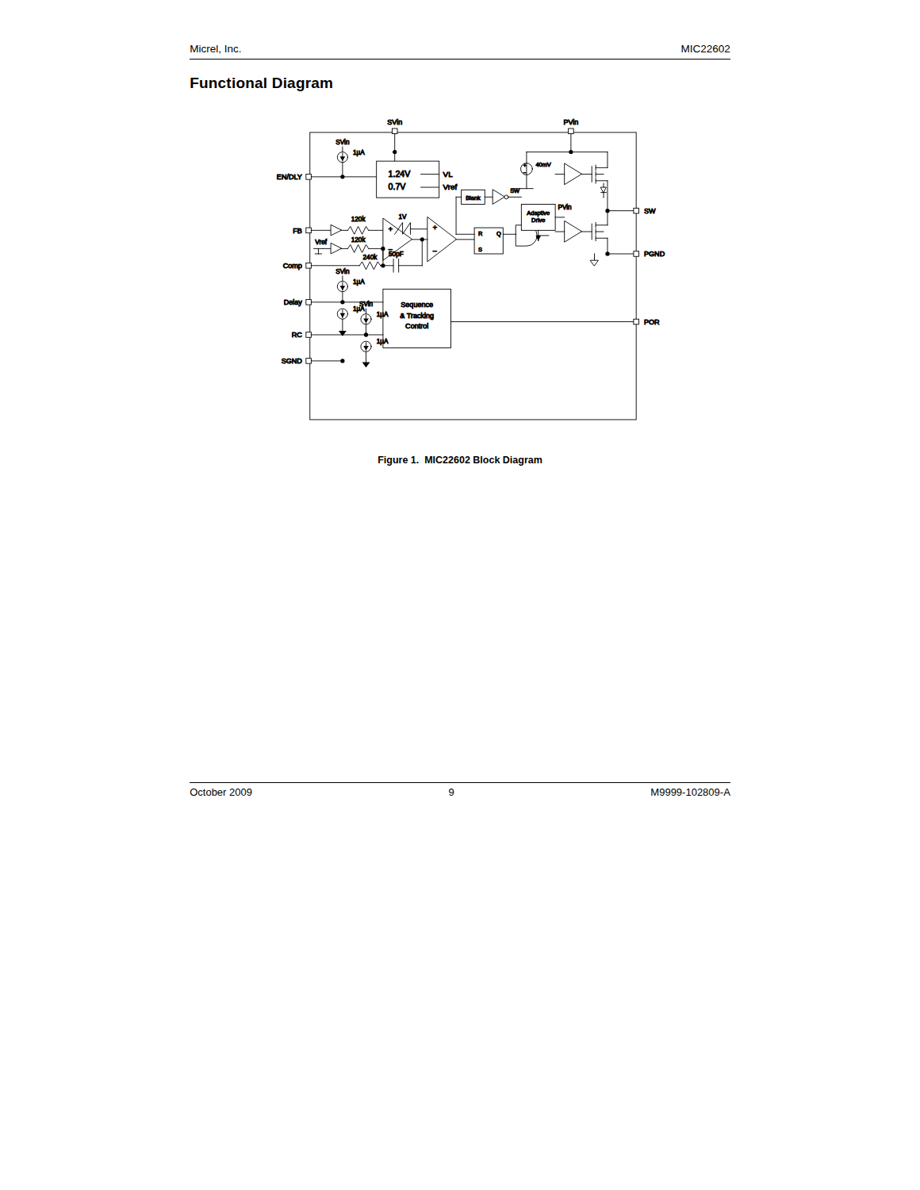Micrel, Inc.
MIC22602
Functional Diagram
SVin PVin EN/DLY SVin 1µA FB 120k Vref 120k + − Comp 240k 50pF 1V + − R Q S Blank SW + − 40mV Adaptive Drive SW PVin PGND 1.24V 0.7V VL Vref Sequence & Tracking Control POR Delay SVin 1µA 1µA RC SVin 1µA 1µA SGND
Figure 1. MIC22602 Block Diagram
October 2009
9
M9999-102809-A